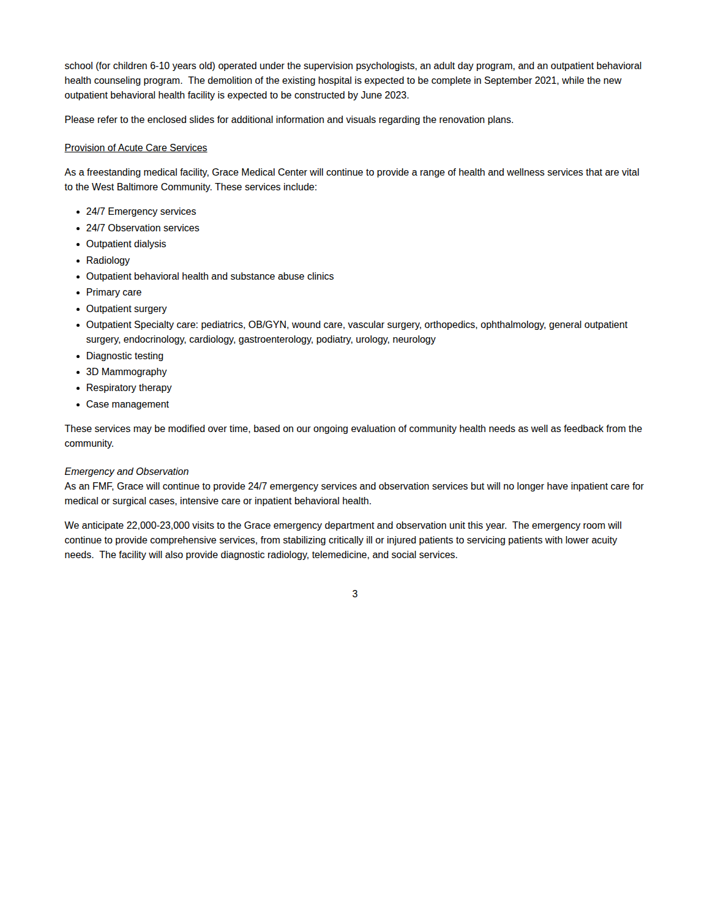school (for children 6-10 years old) operated under the supervision psychologists, an adult day program, and an outpatient behavioral health counseling program. The demolition of the existing hospital is expected to be complete in September 2021, while the new outpatient behavioral health facility is expected to be constructed by June 2023.
Please refer to the enclosed slides for additional information and visuals regarding the renovation plans.
Provision of Acute Care Services
As a freestanding medical facility, Grace Medical Center will continue to provide a range of health and wellness services that are vital to the West Baltimore Community. These services include:
24/7 Emergency services
24/7 Observation services
Outpatient dialysis
Radiology
Outpatient behavioral health and substance abuse clinics
Primary care
Outpatient surgery
Outpatient Specialty care: pediatrics, OB/GYN, wound care, vascular surgery, orthopedics, ophthalmology, general outpatient surgery, endocrinology, cardiology, gastroenterology, podiatry, urology, neurology
Diagnostic testing
3D Mammography
Respiratory therapy
Case management
These services may be modified over time, based on our ongoing evaluation of community health needs as well as feedback from the community.
Emergency and Observation
As an FMF, Grace will continue to provide 24/7 emergency services and observation services but will no longer have inpatient care for medical or surgical cases, intensive care or inpatient behavioral health.
We anticipate 22,000-23,000 visits to the Grace emergency department and observation unit this year. The emergency room will continue to provide comprehensive services, from stabilizing critically ill or injured patients to servicing patients with lower acuity needs. The facility will also provide diagnostic radiology, telemedicine, and social services.
3